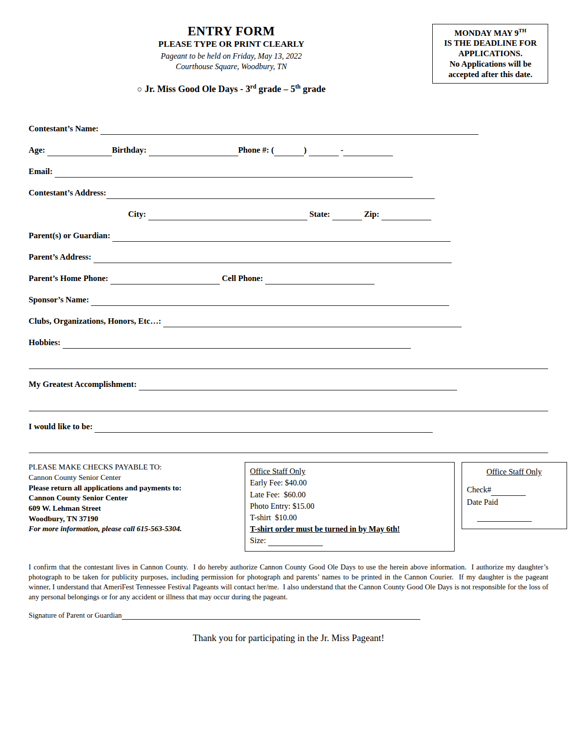MONDAY MAY 9TH
IS THE DEADLINE FOR APPLICATIONS.
No Applications will be accepted after this date.
ENTRY FORM
PLEASE TYPE OR PRINT CLEARLY
Pageant to be held on Friday, May 13, 2022
Courthouse Square, Woodbury, TN
○ Jr. Miss Good Ole Days - 3rd grade – 5th grade
Contestant’s Name:
Age: Birthday: Phone #: ( ) -
Email:
Contestant’s Address:
City: State: Zip:
Parent(s) or Guardian:
Parent’s Address:
Parent’s Home Phone: Cell Phone:
Sponsor’s Name:
Clubs, Organizations, Honors, Etc…:
Hobbies:
My Greatest Accomplishment:
I would like to be:
PLEASE MAKE CHECKS PAYABLE TO:
Cannon County Senior Center
Please return all applications and payments to:
Cannon County Senior Center
609 W. Lehman Street
Woodbury, TN 37190
For more information, please call 615-563-5304.
Office Staff Only
Early Fee: $40.00
Late Fee: $60.00
Photo Entry: $15.00
T-shirt $10.00
T-shirt order must be turned in by May 6th!
Size:
Office Staff Only Check#
Date Paid
I confirm that the contestant lives in Cannon County. I do hereby authorize Cannon County Good Ole Days to use the herein above information. I authorize my daughter’s photograph to be taken for publicity purposes, including permission for photograph and parents’ names to be printed in the Cannon Courier. If my daughter is the pageant winner, I understand that AmeriFest Tennessee Festival Pageants will contact her/me. I also understand that the Cannon County Good Ole Days is not responsible for the loss of any personal belongings or for any accident or illness that may occur during the pageant.
Signature of Parent or Guardian
Thank you for participating in the Jr. Miss Pageant!